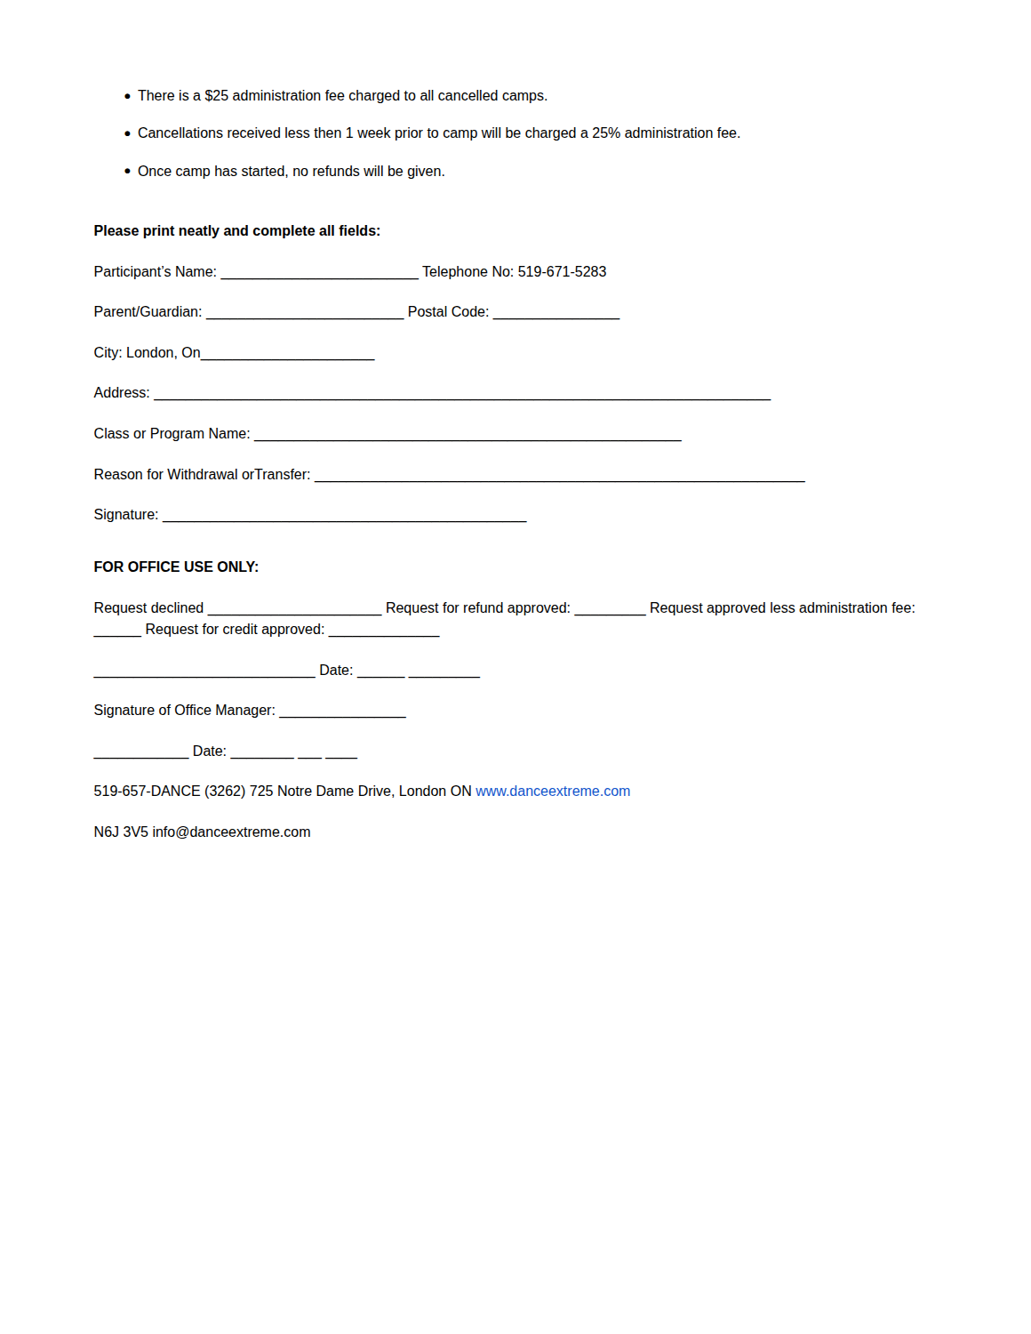There is a $25 administration fee charged to all cancelled camps.
Cancellations received less then 1 week prior to camp will be charged a 25% administration fee.
Once camp has started, no refunds will be given.
Please print neatly and complete all fields:
Participant’s Name: _________________________ Telephone No: 519-671-5283
Parent/Guardian: _________________________ Postal Code: ________________
City: London, On______________________
Address: ______________________________________________________________________________
Class or Program Name: ______________________________________________________
Reason for Withdrawal orTransfer: ______________________________________________________________
Signature: ______________________________________________
FOR OFFICE USE ONLY:
Request declined ______________________ Request for refund approved: _________ Request approved less administration fee: ______ Request for credit approved: ______________
____________________________ Date: ______ _________
Signature of Office Manager: ________________
____________ Date: ________ ___ ____
519-657-DANCE (3262) 725 Notre Dame Drive, London ON www.danceextreme.com
N6J 3V5 info@danceextreme.com